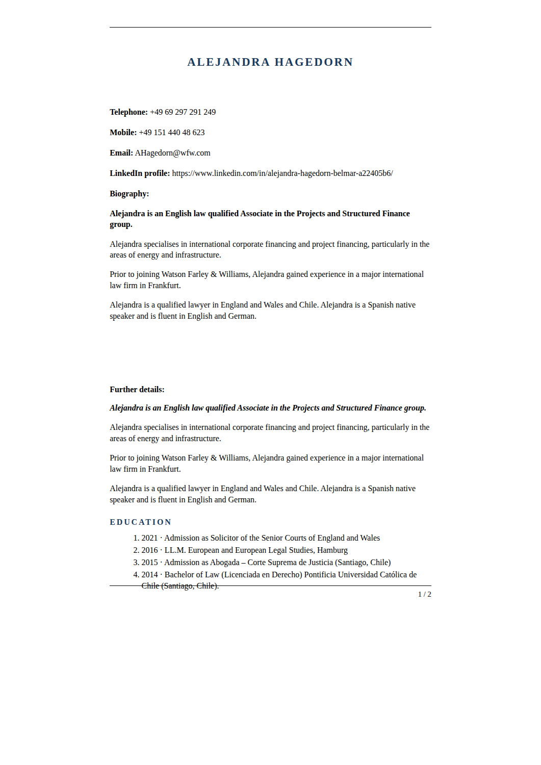ALEJANDRA HAGEDORN
Telephone: +49 69 297 291 249
Mobile: +49 151 440 48 623
Email: AHagedorn@wfw.com
LinkedIn profile: https://www.linkedin.com/in/alejandra-hagedorn-belmar-a22405b6/
Biography:
Alejandra is an English law qualified Associate in the Projects and Structured Finance group.
Alejandra specialises in international corporate financing and project financing, particularly in the areas of energy and infrastructure.
Prior to joining Watson Farley & Williams, Alejandra gained experience in a major international law firm in Frankfurt.
Alejandra is a qualified lawyer in England and Wales and Chile. Alejandra is a Spanish native speaker and is fluent in English and German.
Further details:
Alejandra is an English law qualified Associate in the Projects and Structured Finance group.
Alejandra specialises in international corporate financing and project financing, particularly in the areas of energy and infrastructure.
Prior to joining Watson Farley & Williams, Alejandra gained experience in a major international law firm in Frankfurt.
Alejandra is a qualified lawyer in England and Wales and Chile. Alejandra is a Spanish native speaker and is fluent in English and German.
EDUCATION
2021 · Admission as Solicitor of the Senior Courts of England and Wales
2016 · LL.M. European and European Legal Studies, Hamburg
2015 · Admission as Abogada – Corte Suprema de Justicia (Santiago, Chile)
2014 · Bachelor of Law (Licenciada en Derecho) Pontificia Universidad Católica de Chile (Santiago, Chile).
1 / 2